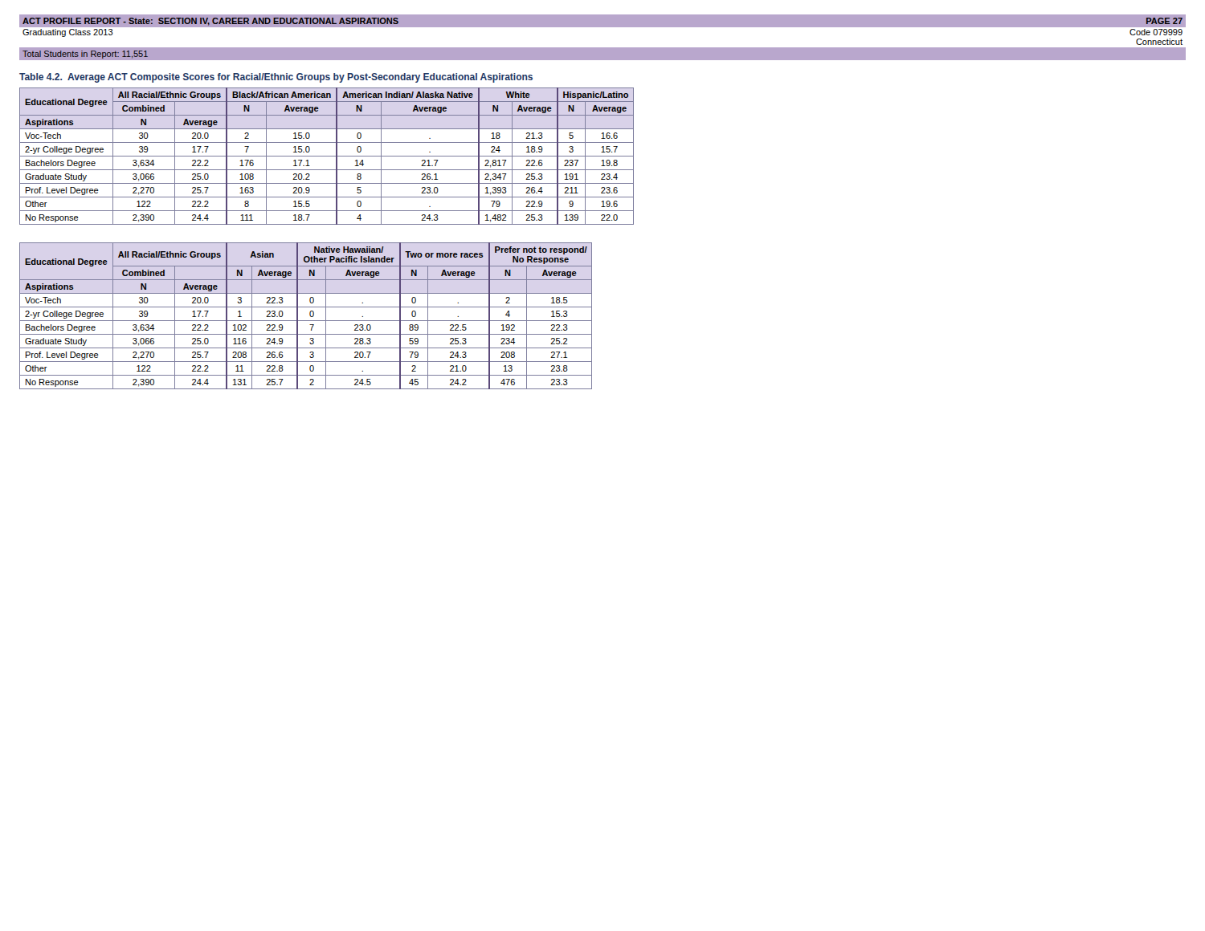ACT PROFILE REPORT - State: SECTION IV, CAREER AND EDUCATIONAL ASPIRATIONS PAGE 27
Graduating Class 2013 Code 079999
Connecticut
Total Students in Report: 11,551
Table 4.2. Average ACT Composite Scores for Racial/Ethnic Groups by Post-Secondary Educational Aspirations
| Educational Degree | All Racial/Ethnic Groups | Black/African American | American Indian/ Alaska Native | White | Hispanic/Latino |
| --- | --- | --- | --- | --- | --- |
| Combined | | N | Average | N | Average | N | Average | N | Average |
| Aspirations | N | Average | | | | | | | | |
| Voc-Tech | 30 | 20.0 | 2 | 15.0 | 0 | . | 18 | 21.3 | 5 | 16.6 |
| 2-yr College Degree | 39 | 17.7 | 7 | 15.0 | 0 | . | 24 | 18.9 | 3 | 15.7 |
| Bachelors Degree | 3,634 | 22.2 | 176 | 17.1 | 14 | 21.7 | 2,817 | 22.6 | 237 | 19.8 |
| Graduate Study | 3,066 | 25.0 | 108 | 20.2 | 8 | 26.1 | 2,347 | 25.3 | 191 | 23.4 |
| Prof. Level Degree | 2,270 | 25.7 | 163 | 20.9 | 5 | 23.0 | 1,393 | 26.4 | 211 | 23.6 |
| Other | 122 | 22.2 | 8 | 15.5 | 0 | . | 79 | 22.9 | 9 | 19.6 |
| No Response | 2,390 | 24.4 | 111 | 18.7 | 4 | 24.3 | 1,482 | 25.3 | 139 | 22.0 |
| Educational Degree | All Racial/Ethnic Groups | Asian | Native Hawaiian/ Other Pacific Islander | Two or more races | Prefer not to respond/ No Response |
| --- | --- | --- | --- | --- | --- |
| Combined | | N | Average | N | Average | N | Average | N | Average |
| Aspirations | N | Average | | | | | | | | |
| Voc-Tech | 30 | 20.0 | 3 | 22.3 | 0 | . | 0 | . | 2 | 18.5 |
| 2-yr College Degree | 39 | 17.7 | 1 | 23.0 | 0 | . | 0 | . | 4 | 15.3 |
| Bachelors Degree | 3,634 | 22.2 | 102 | 22.9 | 7 | 23.0 | 89 | 22.5 | 192 | 22.3 |
| Graduate Study | 3,066 | 25.0 | 116 | 24.9 | 3 | 28.3 | 59 | 25.3 | 234 | 25.2 |
| Prof. Level Degree | 2,270 | 25.7 | 208 | 26.6 | 3 | 20.7 | 79 | 24.3 | 208 | 27.1 |
| Other | 122 | 22.2 | 11 | 22.8 | 0 | . | 2 | 21.0 | 13 | 23.8 |
| No Response | 2,390 | 24.4 | 131 | 25.7 | 2 | 24.5 | 45 | 24.2 | 476 | 23.3 |